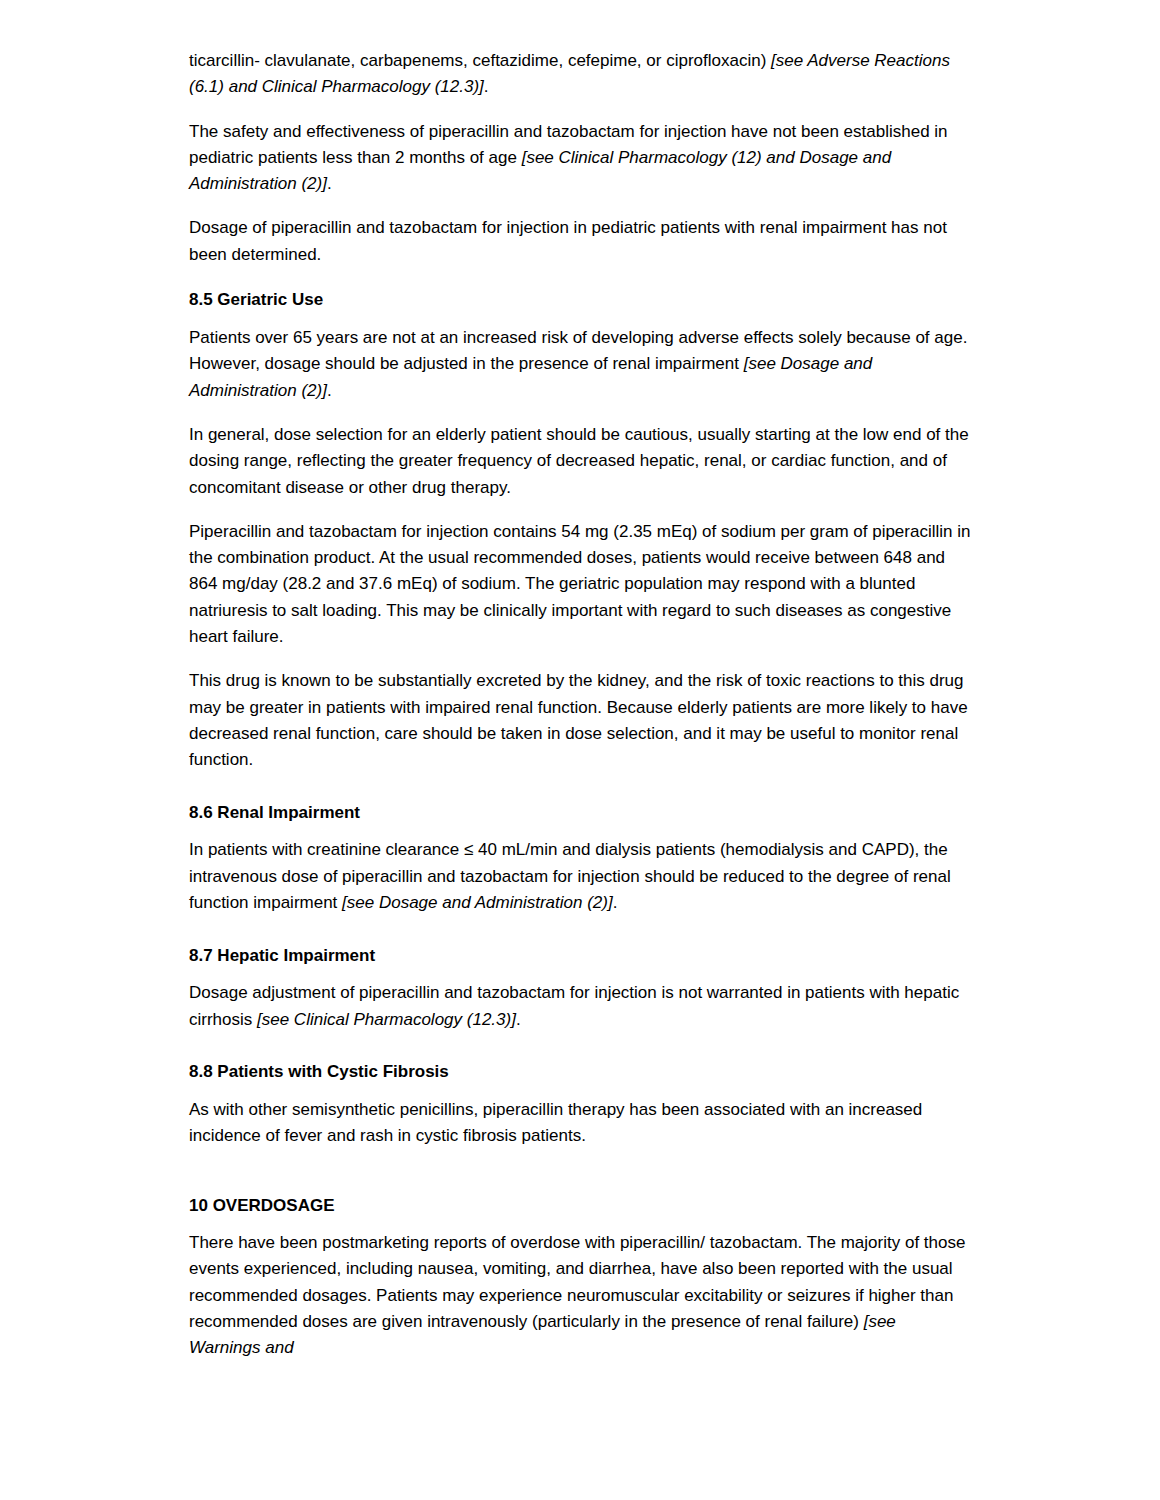ticarcillin- clavulanate, carbapenems, ceftazidime, cefepime, or ciprofloxacin) [see Adverse Reactions (6.1) and Clinical Pharmacology (12.3)].
The safety and effectiveness of piperacillin and tazobactam for injection have not been established in pediatric patients less than 2 months of age [see Clinical Pharmacology (12) and Dosage and Administration (2)].
Dosage of piperacillin and tazobactam for injection in pediatric patients with renal impairment has not been determined.
8.5 Geriatric Use
Patients over 65 years are not at an increased risk of developing adverse effects solely because of age. However, dosage should be adjusted in the presence of renal impairment [see Dosage and Administration (2)].
In general, dose selection for an elderly patient should be cautious, usually starting at the low end of the dosing range, reflecting the greater frequency of decreased hepatic, renal, or cardiac function, and of concomitant disease or other drug therapy.
Piperacillin and tazobactam for injection contains 54 mg (2.35 mEq) of sodium per gram of piperacillin in the combination product. At the usual recommended doses, patients would receive between 648 and 864 mg/day (28.2 and 37.6 mEq) of sodium. The geriatric population may respond with a blunted natriuresis to salt loading. This may be clinically important with regard to such diseases as congestive heart failure.
This drug is known to be substantially excreted by the kidney, and the risk of toxic reactions to this drug may be greater in patients with impaired renal function. Because elderly patients are more likely to have decreased renal function, care should be taken in dose selection, and it may be useful to monitor renal function.
8.6 Renal Impairment
In patients with creatinine clearance ≤ 40 mL/min and dialysis patients (hemodialysis and CAPD), the intravenous dose of piperacillin and tazobactam for injection should be reduced to the degree of renal function impairment [see Dosage and Administration (2)].
8.7 Hepatic Impairment
Dosage adjustment of piperacillin and tazobactam for injection is not warranted in patients with hepatic cirrhosis [see Clinical Pharmacology (12.3)].
8.8 Patients with Cystic Fibrosis
As with other semisynthetic penicillins, piperacillin therapy has been associated with an increased incidence of fever and rash in cystic fibrosis patients.
10 OVERDOSAGE
There have been postmarketing reports of overdose with piperacillin/ tazobactam. The majority of those events experienced, including nausea, vomiting, and diarrhea, have also been reported with the usual recommended dosages. Patients may experience neuromuscular excitability or seizures if higher than recommended doses are given intravenously (particularly in the presence of renal failure) [see Warnings and